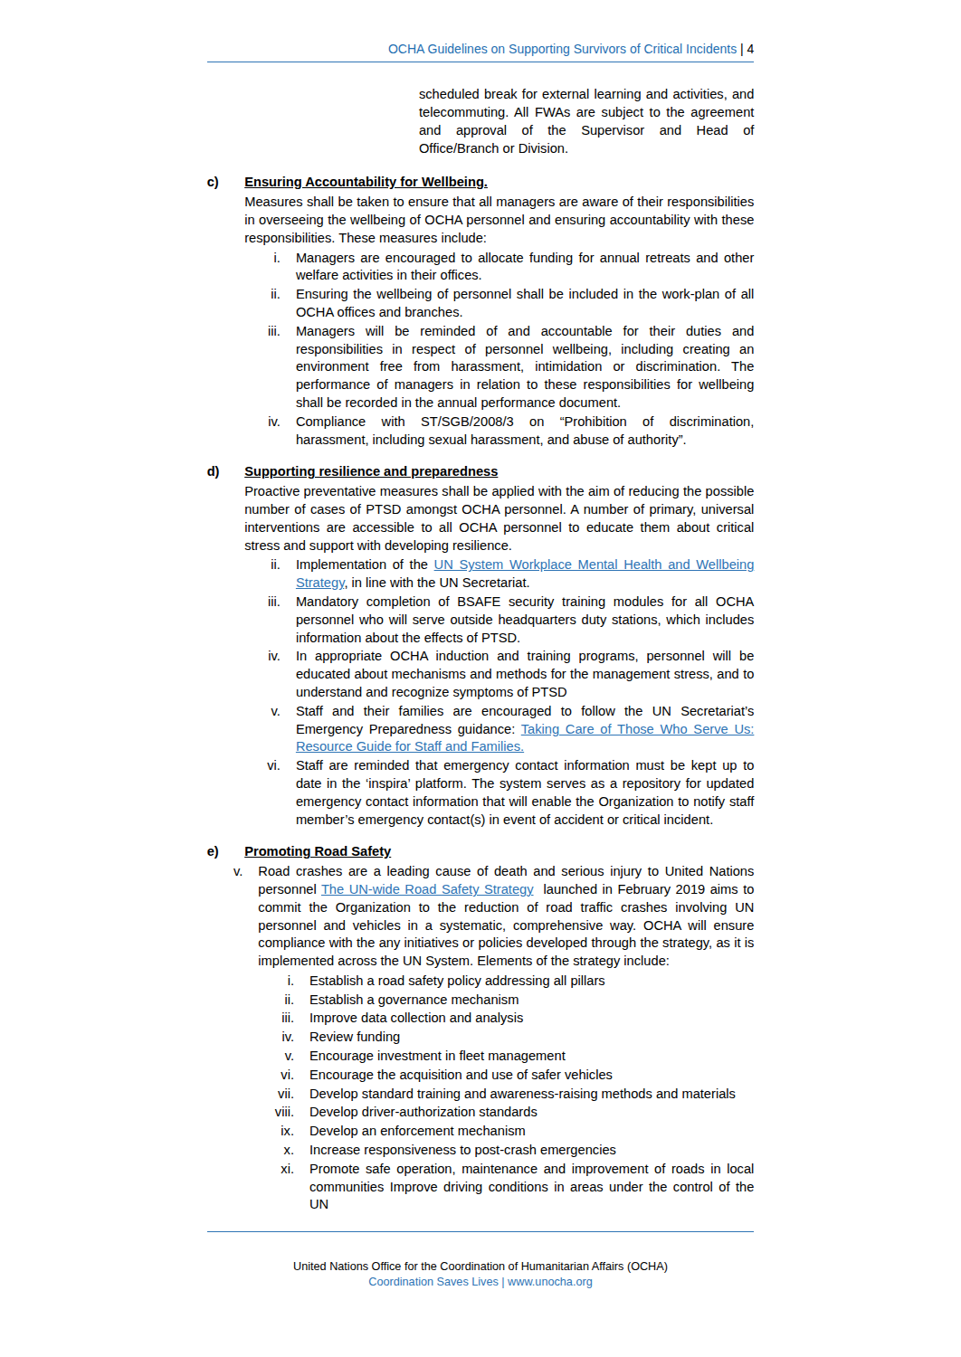OCHA Guidelines on Supporting Survivors of Critical Incidents | 4
scheduled break for external learning and activities, and telecommuting. All FWAs are subject to the agreement and approval of the Supervisor and Head of Office/Branch or Division.
c) Ensuring Accountability for Wellbeing.
Measures shall be taken to ensure that all managers are aware of their responsibilities in overseeing the wellbeing of OCHA personnel and ensuring accountability with these responsibilities. These measures include:
i. Managers are encouraged to allocate funding for annual retreats and other welfare activities in their offices.
ii. Ensuring the wellbeing of personnel shall be included in the work-plan of all OCHA offices and branches.
iii. Managers will be reminded of and accountable for their duties and responsibilities in respect of personnel wellbeing, including creating an environment free from harassment, intimidation or discrimination. The performance of managers in relation to these responsibilities for wellbeing shall be recorded in the annual performance document.
iv. Compliance with ST/SGB/2008/3 on “Prohibition of discrimination, harassment, including sexual harassment, and abuse of authority”.
d) Supporting resilience and preparedness
Proactive preventative measures shall be applied with the aim of reducing the possible number of cases of PTSD amongst OCHA personnel. A number of primary, universal interventions are accessible to all OCHA personnel to educate them about critical stress and support with developing resilience.
ii. Implementation of the UN System Workplace Mental Health and Wellbeing Strategy, in line with the UN Secretariat.
iii. Mandatory completion of BSAFE security training modules for all OCHA personnel who will serve outside headquarters duty stations, which includes information about the effects of PTSD.
iv. In appropriate OCHA induction and training programs, personnel will be educated about mechanisms and methods for the management stress, and to understand and recognize symptoms of PTSD
v. Staff and their families are encouraged to follow the UN Secretariat’s Emergency Preparedness guidance: Taking Care of Those Who Serve Us: Resource Guide for Staff and Families.
vi. Staff are reminded that emergency contact information must be kept up to date in the ‘inspira’ platform. The system serves as a repository for updated emergency contact information that will enable the Organization to notify staff member’s emergency contact(s) in event of accident or critical incident.
e) Promoting Road Safety
v. Road crashes are a leading cause of death and serious injury to United Nations personnel The UN-wide Road Safety Strategy launched in February 2019 aims to commit the Organization to the reduction of road traffic crashes involving UN personnel and vehicles in a systematic, comprehensive way. OCHA will ensure compliance with the any initiatives or policies developed through the strategy, as it is implemented across the UN System. Elements of the strategy include:
i. Establish a road safety policy addressing all pillars
ii. Establish a governance mechanism
iii. Improve data collection and analysis
iv. Review funding
v. Encourage investment in fleet management
vi. Encourage the acquisition and use of safer vehicles
vii. Develop standard training and awareness-raising methods and materials
viii. Develop driver-authorization standards
ix. Develop an enforcement mechanism
x. Increase responsiveness to post-crash emergencies
xi. Promote safe operation, maintenance and improvement of roads in local communities Improve driving conditions in areas under the control of the UN
United Nations Office for the Coordination of Humanitarian Affairs (OCHA)
Coordination Saves Lives | www.unocha.org